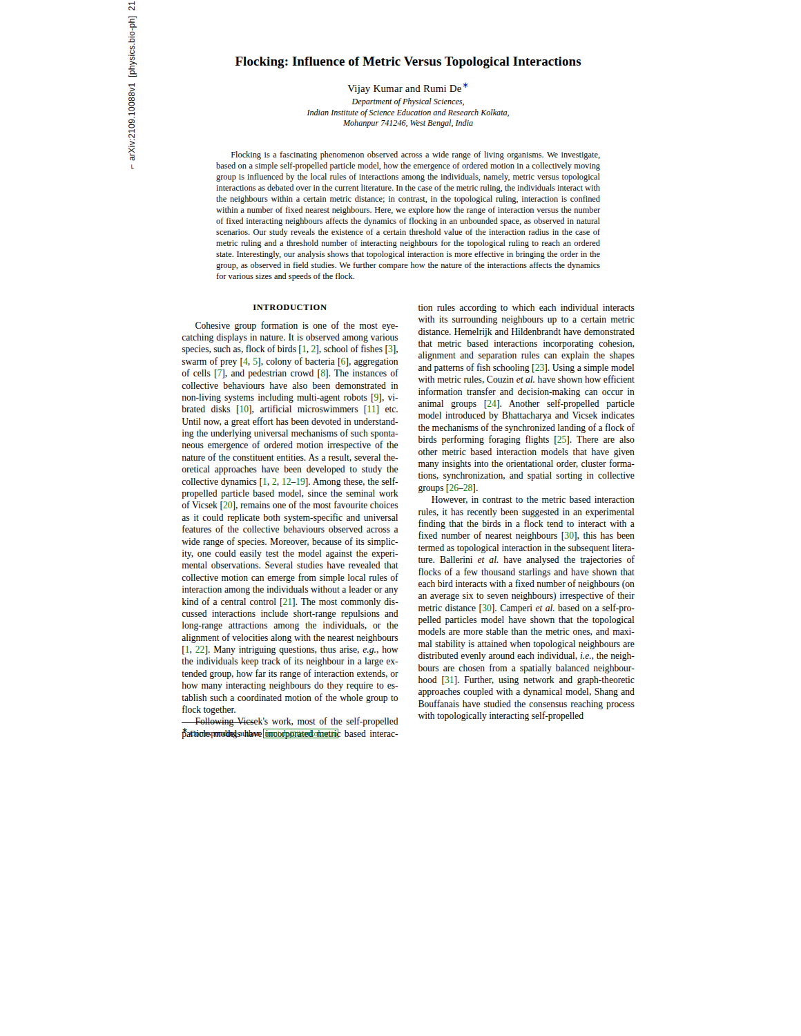⌐ arXiv:2109.10088v1 [physics.bio-ph] 21 Sep 2021
Flocking: Influence of Metric Versus Topological Interactions
Vijay Kumar and Rumi De∗
Department of Physical Sciences,
Indian Institute of Science Education and Research Kolkata,
Mohanpur 741246, West Bengal, India
Flocking is a fascinating phenomenon observed across a wide range of living organisms. We investigate, based on a simple self-propelled particle model, how the emergence of ordered motion in a collectively moving group is influenced by the local rules of interactions among the individuals, namely, metric versus topological interactions as debated over in the current literature. In the case of the metric ruling, the individuals interact with the neighbours within a certain metric distance; in contrast, in the topological ruling, interaction is confined within a number of fixed nearest neighbours. Here, we explore how the range of interaction versus the number of fixed interacting neighbours affects the dynamics of flocking in an unbounded space, as observed in natural scenarios. Our study reveals the existence of a certain threshold value of the interaction radius in the case of metric ruling and a threshold number of interacting neighbours for the topological ruling to reach an ordered state. Interestingly, our analysis shows that topological interaction is more effective in bringing the order in the group, as observed in field studies. We further compare how the nature of the interactions affects the dynamics for various sizes and speeds of the flock.
Introduction
Cohesive group formation is one of the most eye-catching displays in nature. It is observed among various species, such as, flock of birds [1, 2], school of fishes [3], swarm of prey [4, 5], colony of bacteria [6], aggregation of cells [7], and pedestrian crowd [8]. The instances of collective behaviours have also been demonstrated in non-living systems including multi-agent robots [9], vibrated disks [10], artificial microswimmers [11] etc. Until now, a great effort has been devoted in understanding the underlying universal mechanisms of such spontaneous emergence of ordered motion irrespective of the nature of the constituent entities. As a result, several theoretical approaches have been developed to study the collective dynamics [1, 2, 12–19]. Among these, the self-propelled particle based model, since the seminal work of Vicsek [20], remains one of the most favourite choices as it could replicate both system-specific and universal features of the collective behaviours observed across a wide range of species. Moreover, because of its simplicity, one could easily test the model against the experimental observations. Several studies have revealed that collective motion can emerge from simple local rules of interaction among the individuals without a leader or any kind of a central control [21]. The most commonly discussed interactions include short-range repulsions and long-range attractions among the individuals, or the alignment of velocities along with the nearest neighbours [1, 22]. Many intriguing questions, thus arise, e.g., how the individuals keep track of its neighbour in a large extended group, how far its range of interaction extends, or how many interacting neighbours do they require to establish such a coordinated motion of the whole group to flock together.
Following Vicsek's work, most of the self-propelled particle models have incorporated metric based interaction rules according to which each individual interacts with its surrounding neighbours up to a certain metric distance. Hemelrijk and Hildenbrandt have demonstrated that metric based interactions incorporating cohesion, alignment and separation rules can explain the shapes and patterns of fish schooling [23]. Using a simple model with metric rules, Couzin et al. have shown how efficient information transfer and decision-making can occur in animal groups [24]. Another self-propelled particle model introduced by Bhattacharya and Vicsek indicates the mechanisms of the synchronized landing of a flock of birds performing foraging flights [25]. There are also other metric based interaction models that have given many insights into the orientational order, cluster formations, synchronization, and spatial sorting in collective groups [26–28].
However, in contrast to the metric based interaction rules, it has recently been suggested in an experimental finding that the birds in a flock tend to interact with a fixed number of nearest neighbours [30], this has been termed as topological interaction in the subsequent literature. Ballerini et al. have analysed the trajectories of flocks of a few thousand starlings and have shown that each bird interacts with a fixed number of neighbours (on an average six to seven neighbours) irrespective of their metric distance [30]. Camperi et al. based on a self-propelled particles model have shown that the topological models are more stable than the metric ones, and maximal stability is attained when topological neighbours are distributed evenly around each individual, i.e., the neighbours are chosen from a spatially balanced neighbourhood [31]. Further, using network and graph-theoretic approaches coupled with a dynamical model, Shang and Bouffanais have studied the consensus reaching process with topologically interacting self-propelled
∗ Corresponding author: rumi.de@iiserkol.ac.in